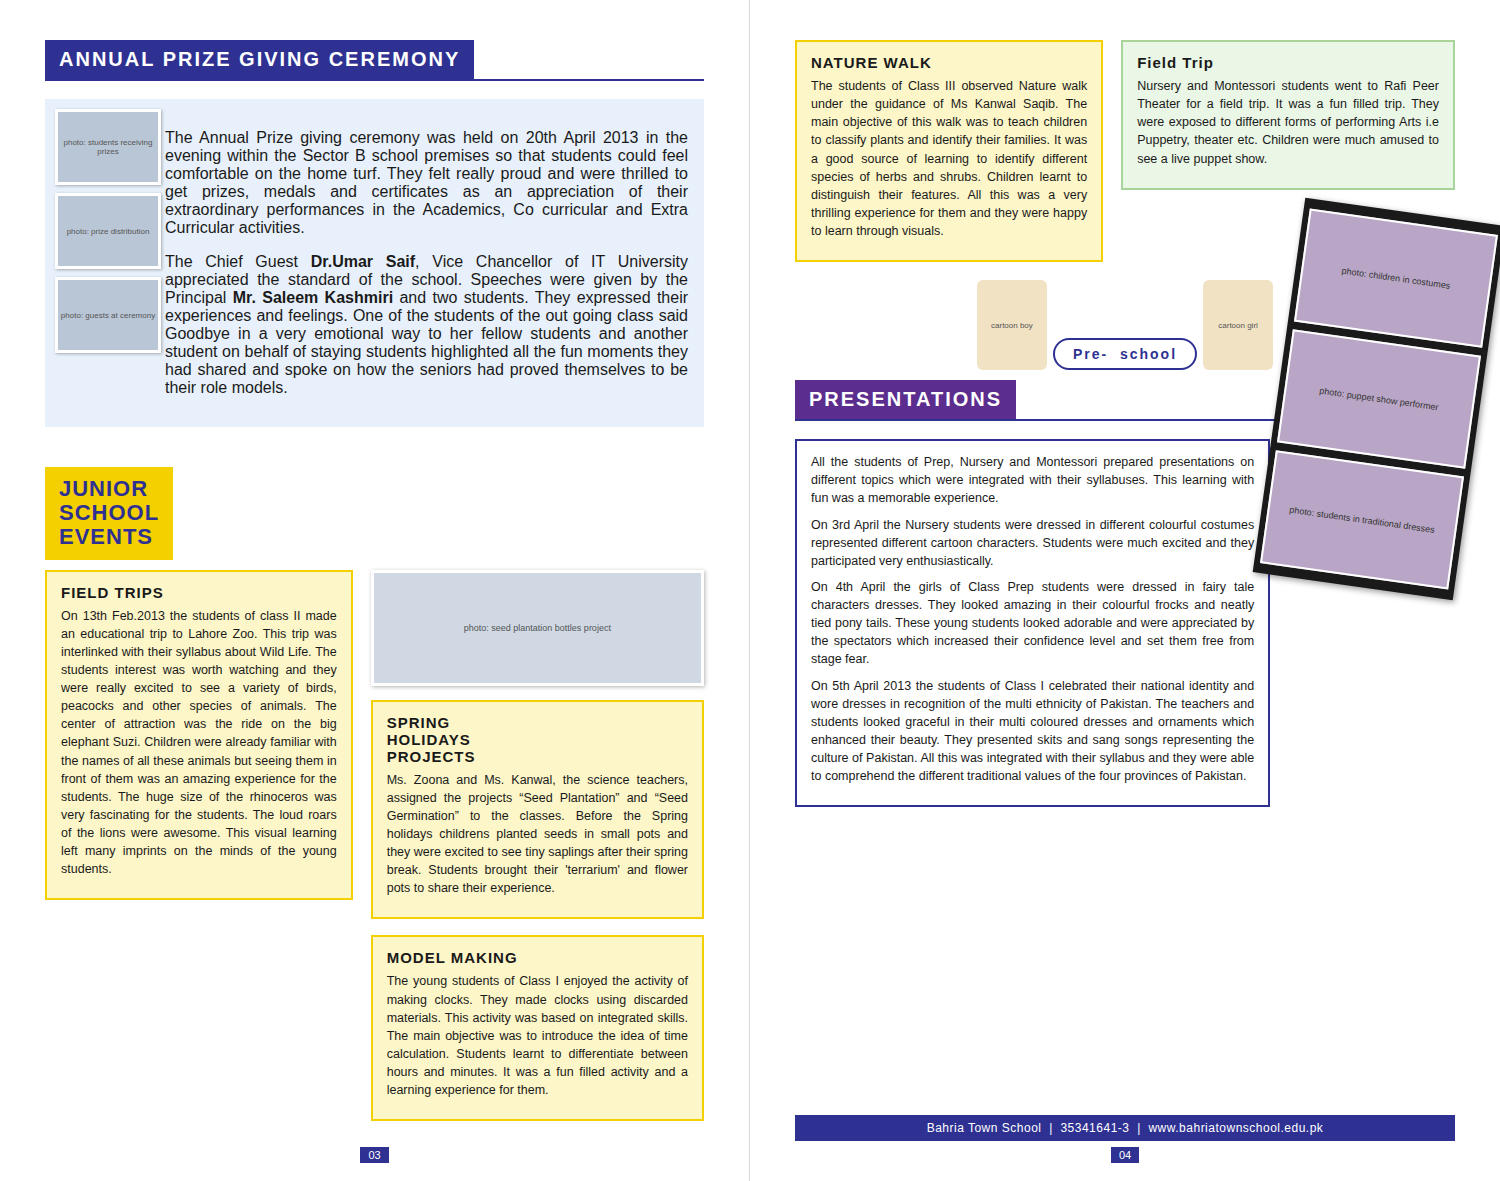ANNUAL PRIZE GIVING CEREMONY
photo: students receiving prizes
photo: prize distribution
photo: guests at ceremony
The Annual Prize giving ceremony was held on 20th April 2013 in the evening within the Sector B school premises so that students could feel comfortable on the home turf. They felt really proud and were thrilled to get prizes, medals and certificates as an appreciation of their extraordinary performances in the Academics, Co curricular and Extra Curricular activities.
The Chief Guest Dr.Umar Saif, Vice Chancellor of IT University appreciated the standard of the school. Speeches were given by the Principal Mr. Saleem Kashmiri and two students. They expressed their experiences and feelings. One of the students of the out going class said Goodbye in a very emotional way to her fellow students and another student on behalf of staying students highlighted all the fun moments they had shared and spoke on how the seniors had proved themselves to be their role models.
JUNIOR
SCHOOL
EVENTS
FIELD TRIPS
On 13th Feb.2013 the students of class II made an educational trip to Lahore Zoo. This trip was interlinked with their syllabus about Wild Life. The students interest was worth watching and they were really excited to see a variety of birds, peacocks and other species of animals. The center of attraction was the ride on the big elephant Suzi. Children were already familiar with the names of all these animals but seeing them in front of them was an amazing experience for the students. The huge size of the rhinoceros was very fascinating for the students. The loud roars of the lions were awesome. This visual learning left many imprints on the minds of the young students.
photo: seed plantation bottles project
SPRING
HOLIDAYS
PROJECTS
Ms. Zoona and Ms. Kanwal, the science teachers, assigned the projects “Seed Plantation” and “Seed Germination” to the classes. Before the Spring holidays childrens planted seeds in small pots and they were excited to see tiny saplings after their spring break. Students brought their 'terrarium' and flower pots to share their experience.
MODEL MAKING
The young students of Class I enjoyed the activity of making clocks. They made clocks using discarded materials. This activity was based on integrated skills. The main objective was to introduce the idea of time calculation. Students learnt to differentiate between hours and minutes. It was a fun filled activity and a learning experience for them.
03
NATURE WALK
The students of Class III observed Nature walk under the guidance of Ms Kanwal Saqib. The main objective of this walk was to teach children to classify plants and identify their families. It was a good source of learning to identify different species of herbs and shrubs. Children learnt to distinguish their features. All this was a very thrilling experience for them and they were happy to learn through visuals.
Field Trip
Nursery and Montessori students went to Rafi Peer Theater for a field trip. It was a fun filled trip. They were exposed to different forms of performing Arts i.e Puppetry, theater etc. Children were much amused to see a live puppet show.
cartoon boy
Pre- school
cartoon girl
photo: children in costumes
photo: puppet show performer
photo: students in traditional dresses
PRESENTATIONS
All the students of Prep, Nursery and Montessori prepared presentations on different topics which were integrated with their syllabuses. This learning with fun was a memorable experience.
On 3rd April the Nursery students were dressed in different colourful costumes represented different cartoon characters. Students were much excited and they participated very enthusiastically.
On 4th April the girls of Class Prep students were dressed in fairy tale characters dresses. They looked amazing in their colourful frocks and neatly tied pony tails. These young students looked adorable and were appreciated by the spectators which increased their confidence level and set them free from stage fear.
On 5th April 2013 the students of Class I celebrated their national identity and wore dresses in recognition of the multi ethnicity of Pakistan. The teachers and students looked graceful in their multi coloured dresses and ornaments which enhanced their beauty. They presented skits and sang songs representing the culture of Pakistan. All this was integrated with their syllabus and they were able to comprehend the different traditional values of the four provinces of Pakistan.
Bahria Town School | 35341641-3 | www.bahriatownschool.edu.pk
04